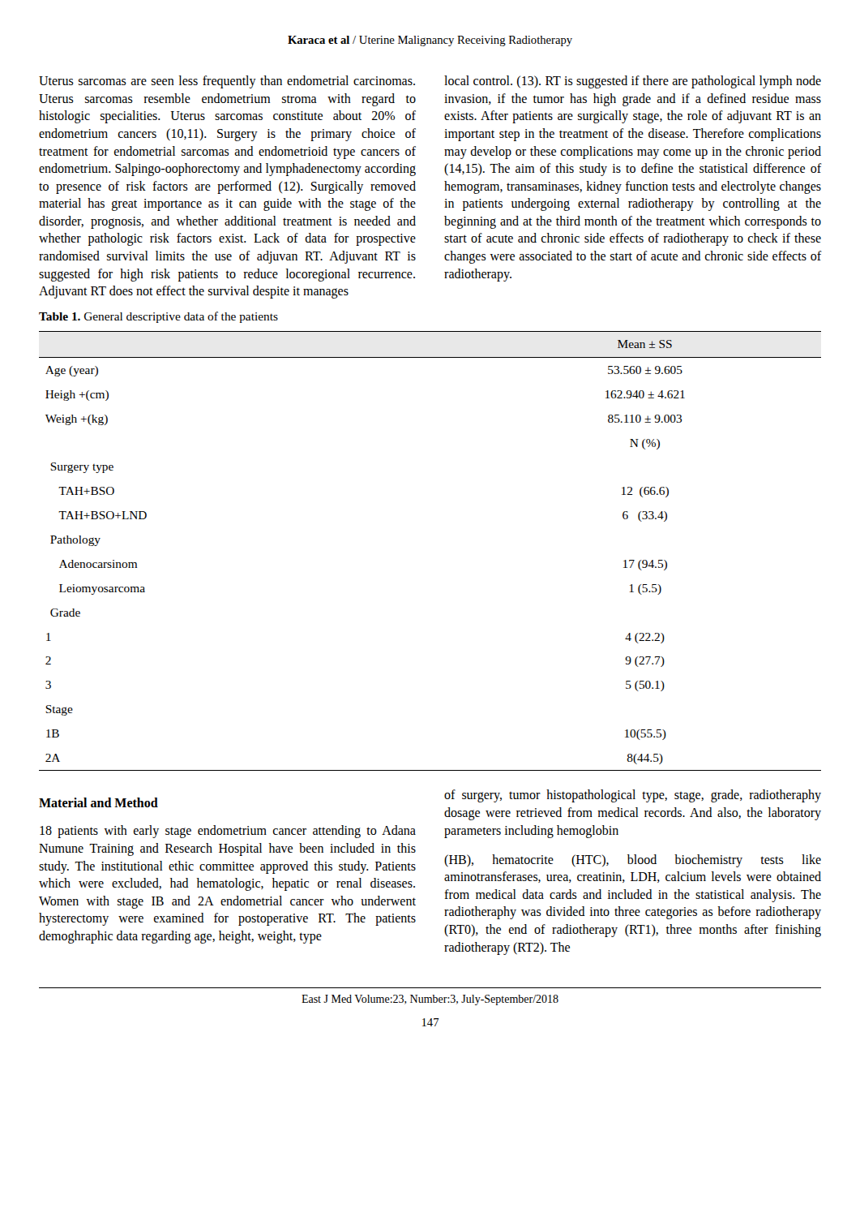Karaca et al / Uterine Malignancy Receiving Radiotherapy
Uterus sarcomas are seen less frequently than endometrial carcinomas. Uterus sarcomas resemble endometrium stroma with regard to histologic specialities. Uterus sarcomas constitute about 20% of endometrium cancers (10,11). Surgery is the primary choice of treatment for endometrial sarcomas and endometrioid type cancers of endometrium. Salpingo-oophorectomy and lymphadenectomy according to presence of risk factors are performed (12). Surgically removed material has great importance as it can guide with the stage of the disorder, prognosis, and whether additional treatment is needed and whether pathologic risk factors exist. Lack of data for prospective randomised survival limits the use of adjuvan RT. Adjuvant RT is suggested for high risk patients to reduce locoregional recurrence. Adjuvant RT does not effect the survival despite it manages
local control. (13). RT is suggested if there are pathological lymph node invasion, if the tumor has high grade and if a defined residue mass exists. After patients are surgically stage, the role of adjuvant RT is an important step in the treatment of the disease. Therefore complications may develop or these complications may come up in the chronic period (14,15). The aim of this study is to define the statistical difference of hemogram, transaminases, kidney function tests and electrolyte changes in patients undergoing external radiotherapy by controlling at the beginning and at the third month of the treatment which corresponds to start of acute and chronic side effects of radiotherapy to check if these changes were associated to the start of acute and chronic side effects of radiotherapy.
Table 1. General descriptive data of the patients
| | Mean ± SS |
| --- | --- |
| Age (year) | 53.560 ± 9.605 |
| Heigh +(cm) | 162.940 ± 4.621 |
| Weigh +(kg) | 85.110 ± 9.003 |
| | N (%) |
| Surgery type | |
| TAH+BSO | 12 (66.6) |
| TAH+BSO+LND | 6 (33.4) |
| Pathology | |
| Adenocarsinom | 17 (94.5) |
| Leiomyosarcoma | 1 (5.5) |
| Grade | |
| 1 | 4 (22.2) |
| 2 | 9 (27.7) |
| 3 | 5 (50.1) |
| Stage | |
| 1B | 10(55.5) |
| 2A | 8(44.5) |
Material and Method
18 patients with early stage endometrium cancer attending to Adana Numune Training and Research Hospital have been included in this study. The institutional ethic committee approved this study. Patients which were excluded, had hematologic, hepatic or renal diseases. Women with stage IB and 2A endometrial cancer who underwent hysterectomy were examined for postoperative RT. The patients demoghraphic data regarding age, height, weight, type
of surgery, tumor histopathological type, stage, grade, radiotheraphy dosage were retrieved from medical records. And also, the laboratory parameters including hemoglobin
(HB), hematocrite (HTC), blood biochemistry tests like aminotransferases, urea, creatinin, LDH, calcium levels were obtained from medical data cards and included in the statistical analysis. The radiotheraphy was divided into three categories as before radiotherapy (RT0), the end of radiotherapy (RT1), three months after finishing radiotherapy (RT2). The
East J Med Volume:23, Number:3, July-September/2018
147